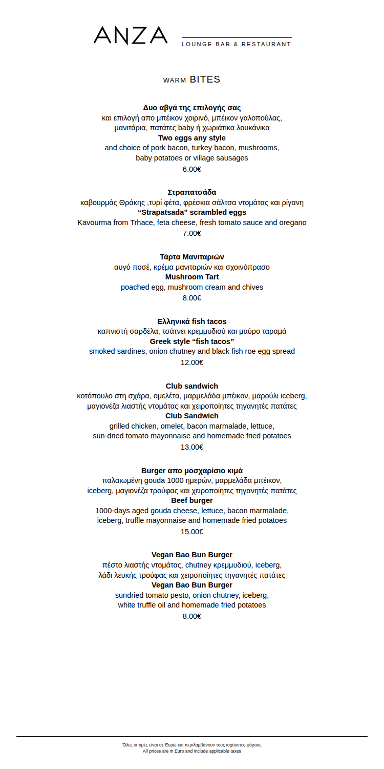Lounge Bar & Restaurant
warm BITES
Δυο αβγά της επιλογής σας και επιλογή απο μπέικον χοιρινό, μπέικον γαλοπούλας, μανιτάρια, πατάτες baby ή χωριάτικα λουκάνικα Two eggs any style and choice of pork bacon, turkey bacon, mushrooms, baby potatoes or village sausages 6.00€
Στραπατσάδα καβουρμάς Θράκης ,τυρί φέτα, φρέσκια σάλτσα ντομάτας και ρίγανη “Strapatsada” scrambled eggs Kavourma from Trhace, feta cheese, fresh tomato sauce and oregano 7.00€
Τάρτα Μανιταριών αυγό ποσέ, κρέμα μανιταριών και σχοινόπρασο Mushroom Tart poached egg, mushroom cream and chives 8.00€
Ελληνικά fish tacos καπνιστή σαρδέλα, τσάτνει κρεμμυδιού και μαύρο ταραμά Greek style “fish tacos” smoked sardines, onion chutney and black fish roe egg spread 12.00€
Club sandwich κοτόπουλο στη σχάρα, ομελέτα, μαρμελάδα μπέικον, μαρούλι iceberg, μαγιονέζα λιαστής ντομάτας και χειροποίητες τηγανητές πατάτες Club Sandwich grilled chicken, omelet, bacon marmalade, lettuce, sun-dried tomato mayonnaise and homemade fried potatoes 13.00€
Burger απο μοσχαρίσιο κιμά παλαιωμένη gouda 1000 ημερών, μαρμελάδα μπέικον, iceberg, μαγιονέζα τρούφας και χειροποίητες τηγανητές πατάτες Beef burger 1000-days aged gouda cheese, lettuce, bacon marmalade, iceberg, truffle mayonnaise and homemade fried potatoes 15.00€
Vegan Bao Bun Burger πέστο λιαστής ντομάτας, chutney κρεμμυδιού, iceberg, λάδι λευκής τρούφας και χειροποίητες τηγανητές πατάτες Vegan Bao Bun Burger sundried tomato pesto, onion chutney, iceberg, white truffle oil and homemade fried potatoes 8.00€
Όλες οι τιμές είναι σε Ευρώ και περιλαμβάνουν τους ισχύοντες φόρους
All prices are in Euro and include applicable taxes